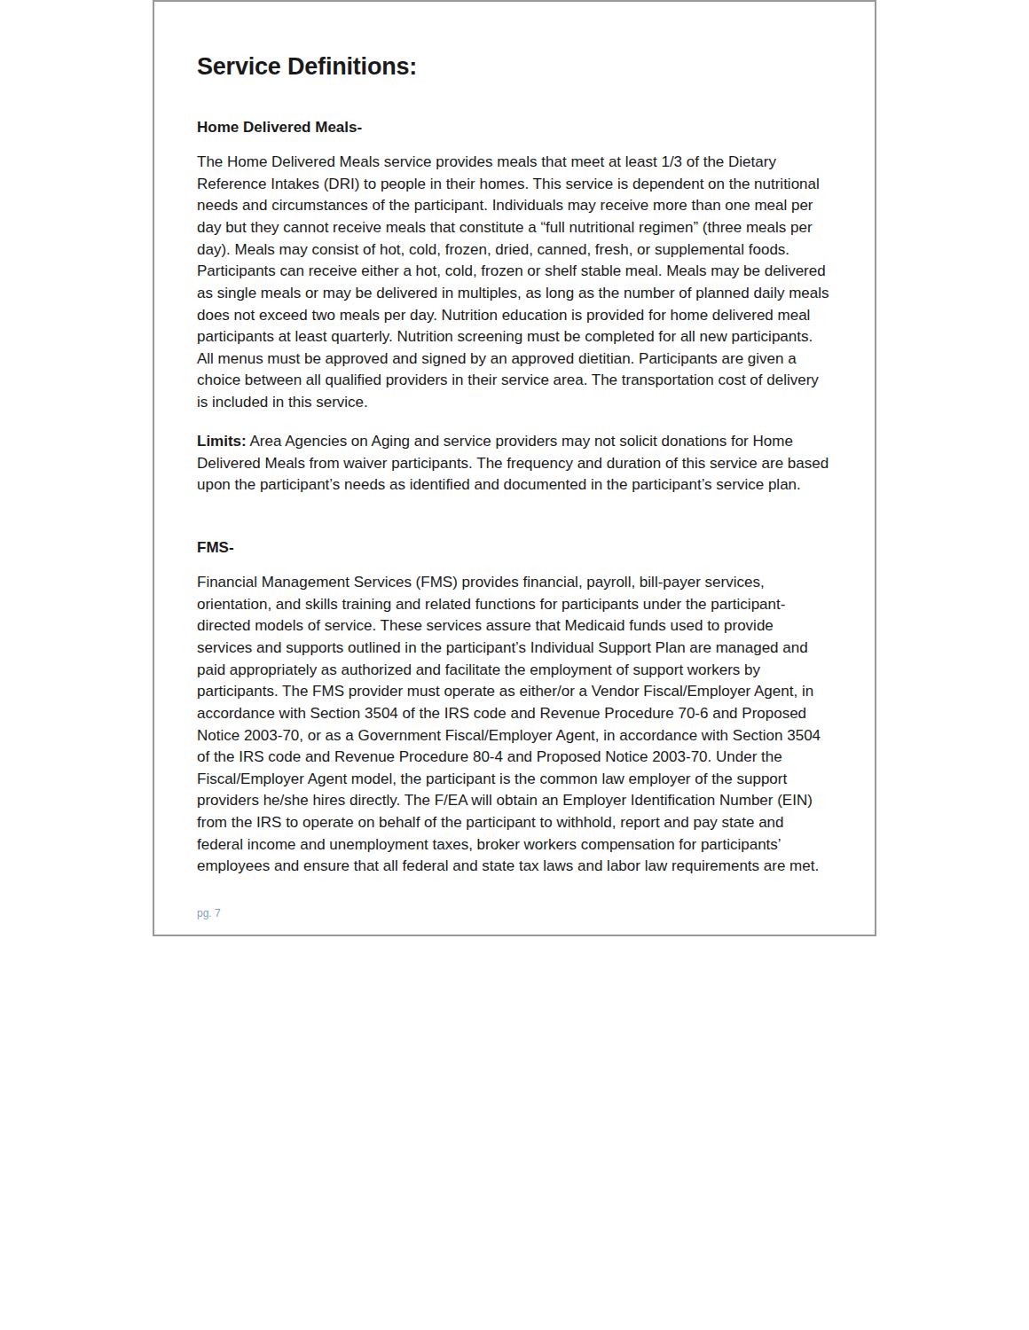Service Definitions:
Home Delivered Meals-
The Home Delivered Meals service provides meals that meet at least 1/3 of the Dietary Reference Intakes (DRI) to people in their homes. This service is dependent on the nutritional needs and circumstances of the participant. Individuals may receive more than one meal per day but they cannot receive meals that constitute a “full nutritional regimen” (three meals per day). Meals may consist of hot, cold, frozen, dried, canned, fresh, or supplemental foods. Participants can receive either a hot, cold, frozen or shelf stable meal. Meals may be delivered as single meals or may be delivered in multiples, as long as the number of planned daily meals does not exceed two meals per day. Nutrition education is provided for home delivered meal participants at least quarterly. Nutrition screening must be completed for all new participants. All menus must be approved and signed by an approved dietitian. Participants are given a choice between all qualified providers in their service area. The transportation cost of delivery is included in this service.
Limits: Area Agencies on Aging and service providers may not solicit donations for Home Delivered Meals from waiver participants. The frequency and duration of this service are based upon the participant’s needs as identified and documented in the participant’s service plan.
FMS-
Financial Management Services (FMS) provides financial, payroll, bill-payer services, orientation, and skills training and related functions for participants under the participant-directed models of service. These services assure that Medicaid funds used to provide services and supports outlined in the participant’s Individual Support Plan are managed and paid appropriately as authorized and facilitate the employment of support workers by participants. The FMS provider must operate as either/or a Vendor Fiscal/Employer Agent, in accordance with Section 3504 of the IRS code and Revenue Procedure 70-6 and Proposed Notice 2003-70, or as a Government Fiscal/Employer Agent, in accordance with Section 3504 of the IRS code and Revenue Procedure 80-4 and Proposed Notice 2003-70. Under the Fiscal/Employer Agent model, the participant is the common law employer of the support providers he/she hires directly. The F/EA will obtain an Employer Identification Number (EIN) from the IRS to operate on behalf of the participant to withhold, report and pay state and federal income and unemployment taxes, broker workers compensation for participants’ employees and ensure that all federal and state tax laws and labor law requirements are met.
pg. 7